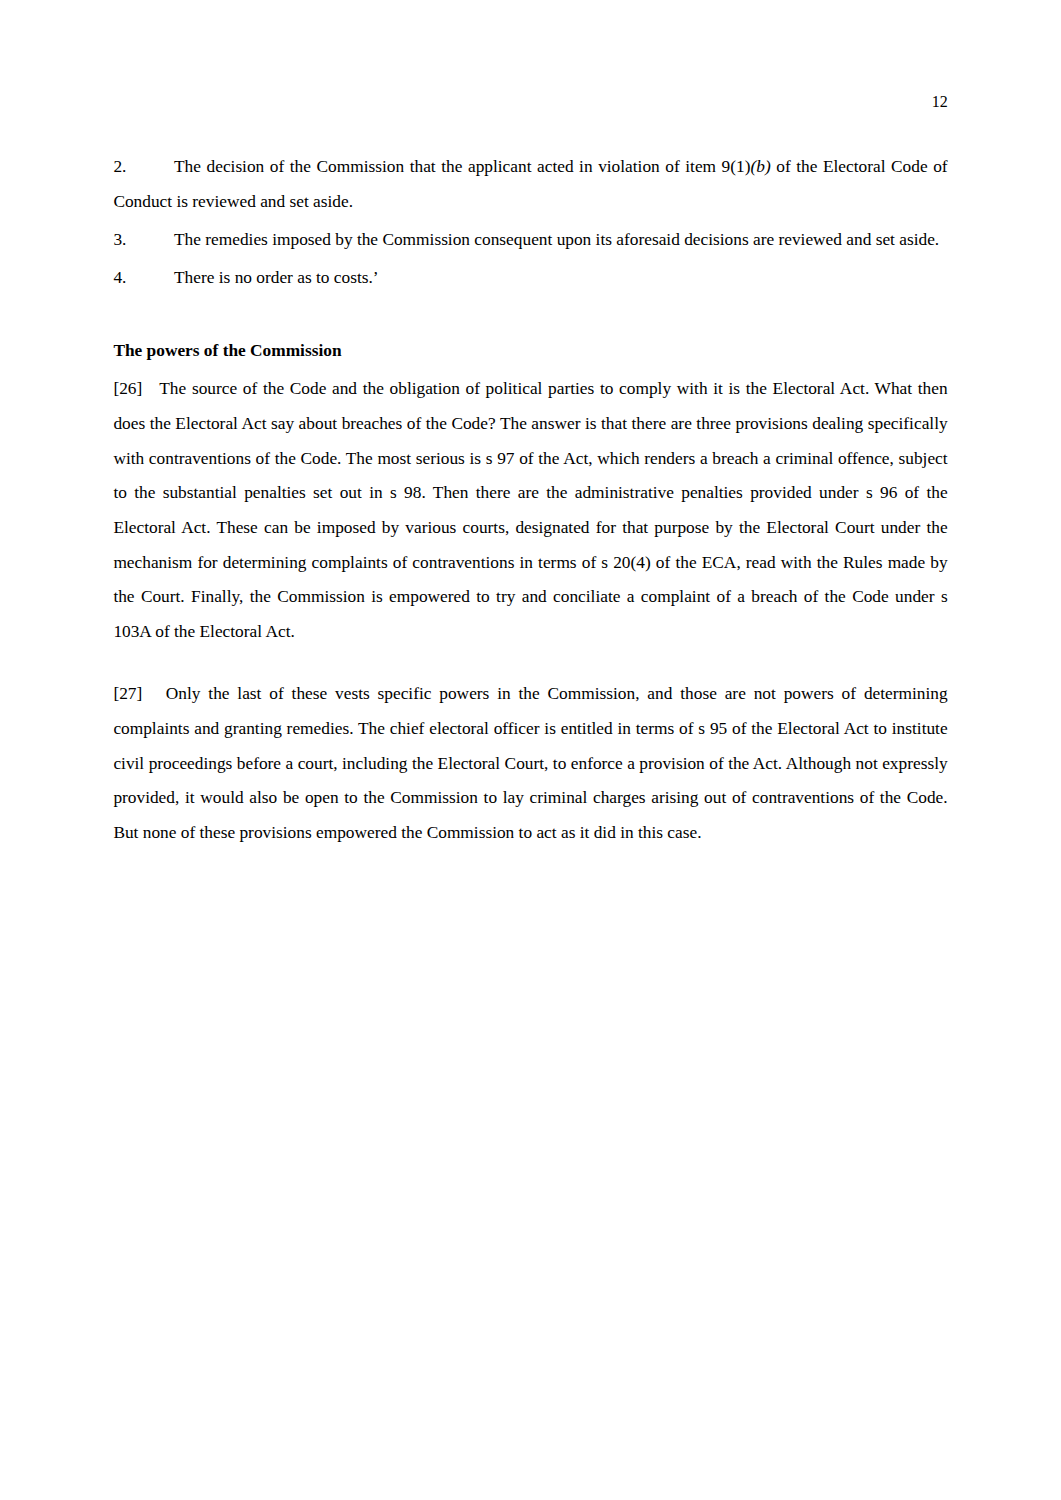12
2. The decision of the Commission that the applicant acted in violation of item 9(1)(b) of the Electoral Code of Conduct is reviewed and set aside.
3. The remedies imposed by the Commission consequent upon its aforesaid decisions are reviewed and set aside.
4. There is no order as to costs.’
The powers of the Commission
[26] The source of the Code and the obligation of political parties to comply with it is the Electoral Act. What then does the Electoral Act say about breaches of the Code? The answer is that there are three provisions dealing specifically with contraventions of the Code. The most serious is s 97 of the Act, which renders a breach a criminal offence, subject to the substantial penalties set out in s 98. Then there are the administrative penalties provided under s 96 of the Electoral Act. These can be imposed by various courts, designated for that purpose by the Electoral Court under the mechanism for determining complaints of contraventions in terms of s 20(4) of the ECA, read with the Rules made by the Court. Finally, the Commission is empowered to try and conciliate a complaint of a breach of the Code under s 103A of the Electoral Act.
[27] Only the last of these vests specific powers in the Commission, and those are not powers of determining complaints and granting remedies. The chief electoral officer is entitled in terms of s 95 of the Electoral Act to institute civil proceedings before a court, including the Electoral Court, to enforce a provision of the Act. Although not expressly provided, it would also be open to the Commission to lay criminal charges arising out of contraventions of the Code. But none of these provisions empowered the Commission to act as it did in this case.